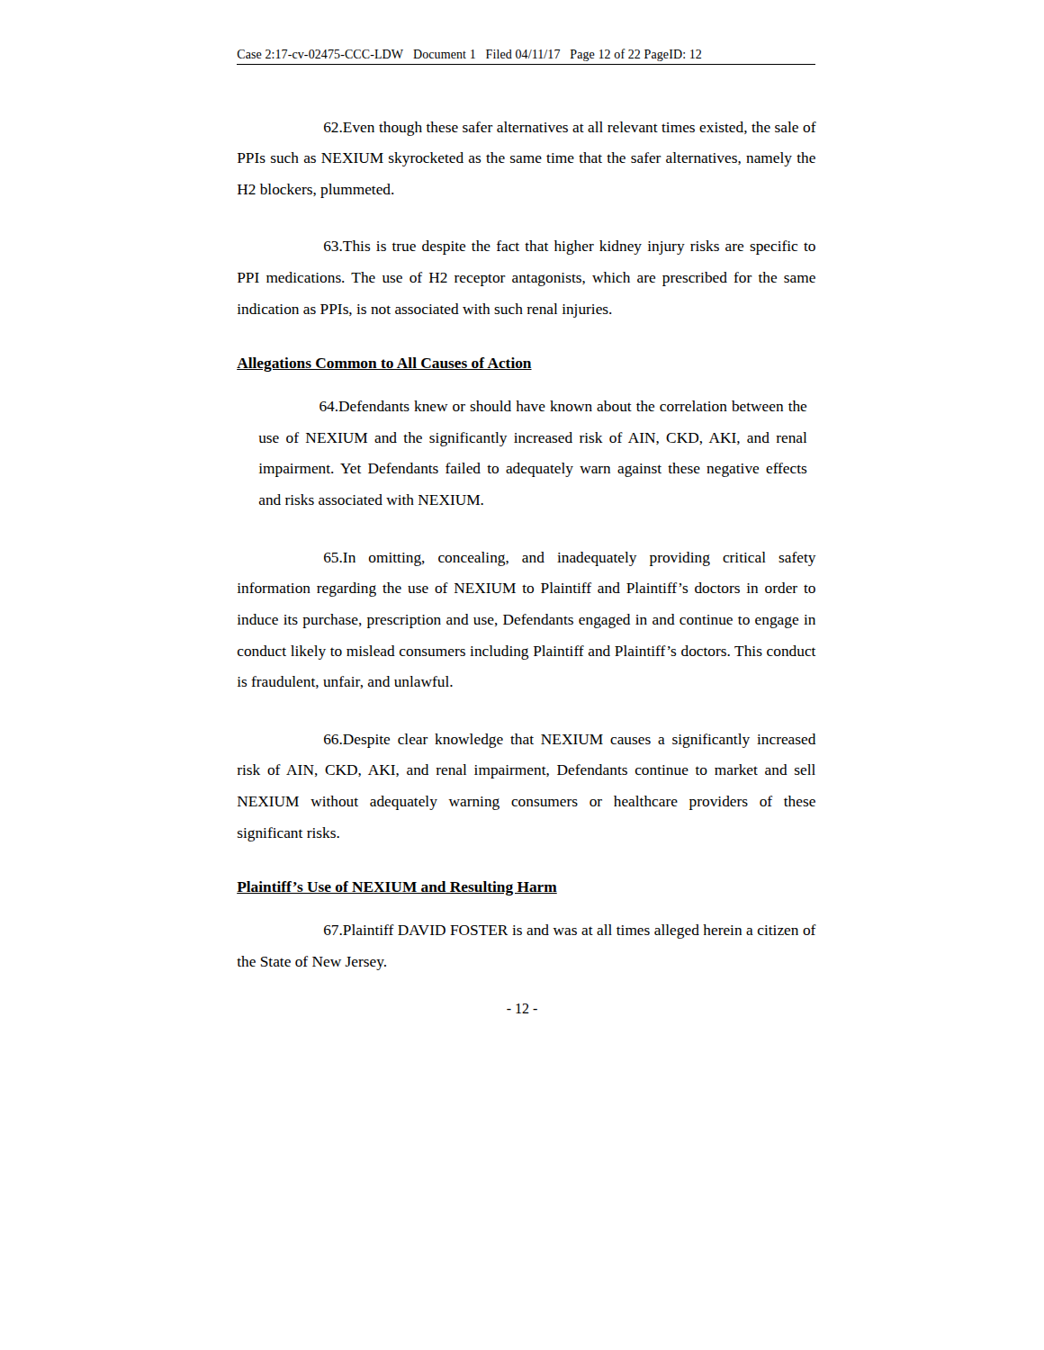Case 2:17-cv-02475-CCC-LDW Document 1 Filed 04/11/17 Page 12 of 22 PageID: 12
62. Even though these safer alternatives at all relevant times existed, the sale of PPIs such as NEXIUM skyrocketed as the same time that the safer alternatives, namely the H2 blockers, plummeted.
63. This is true despite the fact that higher kidney injury risks are specific to PPI medications. The use of H2 receptor antagonists, which are prescribed for the same indication as PPIs, is not associated with such renal injuries.
Allegations Common to All Causes of Action
64. Defendants knew or should have known about the correlation between the use of NEXIUM and the significantly increased risk of AIN, CKD, AKI, and renal impairment. Yet Defendants failed to adequately warn against these negative effects and risks associated with NEXIUM.
65. In omitting, concealing, and inadequately providing critical safety information regarding the use of NEXIUM to Plaintiff and Plaintiff’s doctors in order to induce its purchase, prescription and use, Defendants engaged in and continue to engage in conduct likely to mislead consumers including Plaintiff and Plaintiff’s doctors. This conduct is fraudulent, unfair, and unlawful.
66. Despite clear knowledge that NEXIUM causes a significantly increased risk of AIN, CKD, AKI, and renal impairment, Defendants continue to market and sell NEXIUM without adequately warning consumers or healthcare providers of these significant risks.
Plaintiff’s Use of NEXIUM and Resulting Harm
67. Plaintiff DAVID FOSTER is and was at all times alleged herein a citizen of the State of New Jersey.
- 12 -